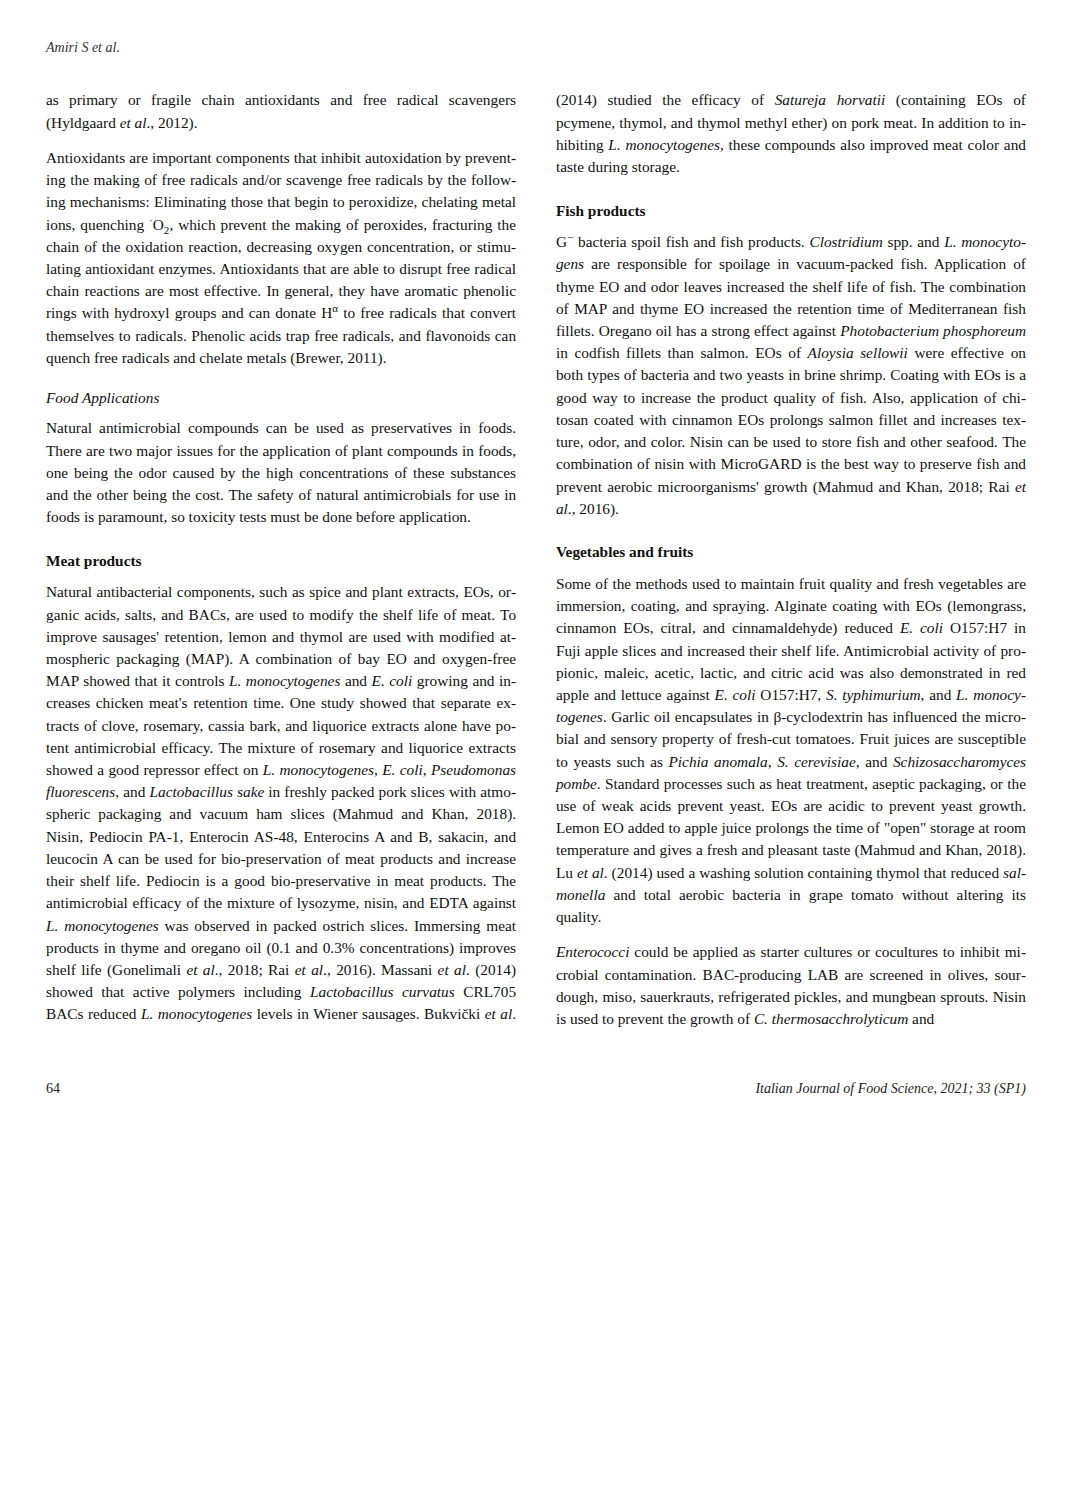Amiri S et al.
as primary or fragile chain antioxidants and free radical scavengers (Hyldgaard et al., 2012).
Antioxidants are important components that inhibit autoxidation by preventing the making of free radicals and/or scavenge free radicals by the following mechanisms: Eliminating those that begin to peroxidize, chelating metal ions, quenching ·O2, which prevent the making of peroxides, fracturing the chain of the oxidation reaction, decreasing oxygen concentration, or stimulating antioxidant enzymes. Antioxidants that are able to disrupt free radical chain reactions are most effective. In general, they have aromatic phenolic rings with hydroxyl groups and can donate Hα to free radicals that convert themselves to radicals. Phenolic acids trap free radicals, and flavonoids can quench free radicals and chelate metals (Brewer, 2011).
Food Applications
Natural antimicrobial compounds can be used as preservatives in foods. There are two major issues for the application of plant compounds in foods, one being the odor caused by the high concentrations of these substances and the other being the cost. The safety of natural antimicrobials for use in foods is paramount, so toxicity tests must be done before application.
Meat products
Natural antibacterial components, such as spice and plant extracts, EOs, organic acids, salts, and BACs, are used to modify the shelf life of meat. To improve sausages' retention, lemon and thymol are used with modified atmospheric packaging (MAP). A combination of bay EO and oxygen-free MAP showed that it controls L. monocytogenes and E. coli growing and increases chicken meat's retention time. One study showed that separate extracts of clove, rosemary, cassia bark, and liquorice extracts alone have potent antimicrobial efficacy. The mixture of rosemary and liquorice extracts showed a good repressor effect on L. monocytogenes, E. coli, Pseudomonas fluorescens, and Lactobacillus sake in freshly packed pork slices with atmospheric packaging and vacuum ham slices (Mahmud and Khan, 2018). Nisin, Pediocin PA-1, Enterocin AS-48, Enterocins A and B, sakacin, and leucocin A can be used for bio-preservation of meat products and increase their shelf life. Pediocin is a good bio-preservative in meat products. The antimicrobial efficacy of the mixture of lysozyme, nisin, and EDTA against L. monocytogenes was observed in packed ostrich slices. Immersing meat products in thyme and oregano oil (0.1 and 0.3% concentrations) improves shelf life (Gonelimali et al., 2018; Rai et al., 2016). Massani et al. (2014) showed that active polymers including Lactobacillus curvatus CRL705 BACs reduced L. monocytogenes levels in Wiener sausages. Bukvički et al. (2014) studied the efficacy of Satureja horvatii (containing EOs of pcymene, thymol, and thymol methyl ether) on pork meat. In addition to inhibiting L. monocytogenes, these compounds also improved meat color and taste during storage.
Fish products
G− bacteria spoil fish and fish products. Clostridium spp. and L. monocytogens are responsible for spoilage in vacuum-packed fish. Application of thyme EO and odor leaves increased the shelf life of fish. The combination of MAP and thyme EO increased the retention time of Mediterranean fish fillets. Oregano oil has a strong effect against Photobacterium phosphoreum in codfish fillets than salmon. EOs of Aloysia sellowii were effective on both types of bacteria and two yeasts in brine shrimp. Coating with EOs is a good way to increase the product quality of fish. Also, application of chitosan coated with cinnamon EOs prolongs salmon fillet and increases texture, odor, and color. Nisin can be used to store fish and other seafood. The combination of nisin with MicroGARD is the best way to preserve fish and prevent aerobic microorganisms' growth (Mahmud and Khan, 2018; Rai et al., 2016).
Vegetables and fruits
Some of the methods used to maintain fruit quality and fresh vegetables are immersion, coating, and spraying. Alginate coating with EOs (lemongrass, cinnamon EOs, citral, and cinnamaldehyde) reduced E. coli O157:H7 in Fuji apple slices and increased their shelf life. Antimicrobial activity of propionic, maleic, acetic, lactic, and citric acid was also demonstrated in red apple and lettuce against E. coli O157:H7, S. typhimurium, and L. monocytogenes. Garlic oil encapsulates in β-cyclodextrin has influenced the microbial and sensory property of fresh-cut tomatoes. Fruit juices are susceptible to yeasts such as Pichia anomala, S. cerevisiae, and Schizosaccharomyces pombe. Standard processes such as heat treatment, aseptic packaging, or the use of weak acids prevent yeast. EOs are acidic to prevent yeast growth. Lemon EO added to apple juice prolongs the time of "open" storage at room temperature and gives a fresh and pleasant taste (Mahmud and Khan, 2018). Lu et al. (2014) used a washing solution containing thymol that reduced salmonella and total aerobic bacteria in grape tomato without altering its quality.
Enterococci could be applied as starter cultures or cocultures to inhibit microbial contamination. BAC-producing LAB are screened in olives, sourdough, miso, sauerkrauts, refrigerated pickles, and mungbean sprouts. Nisin is used to prevent the growth of C. thermosacchrolyticum and
64 Italian Journal of Food Science, 2021; 33 (SP1)